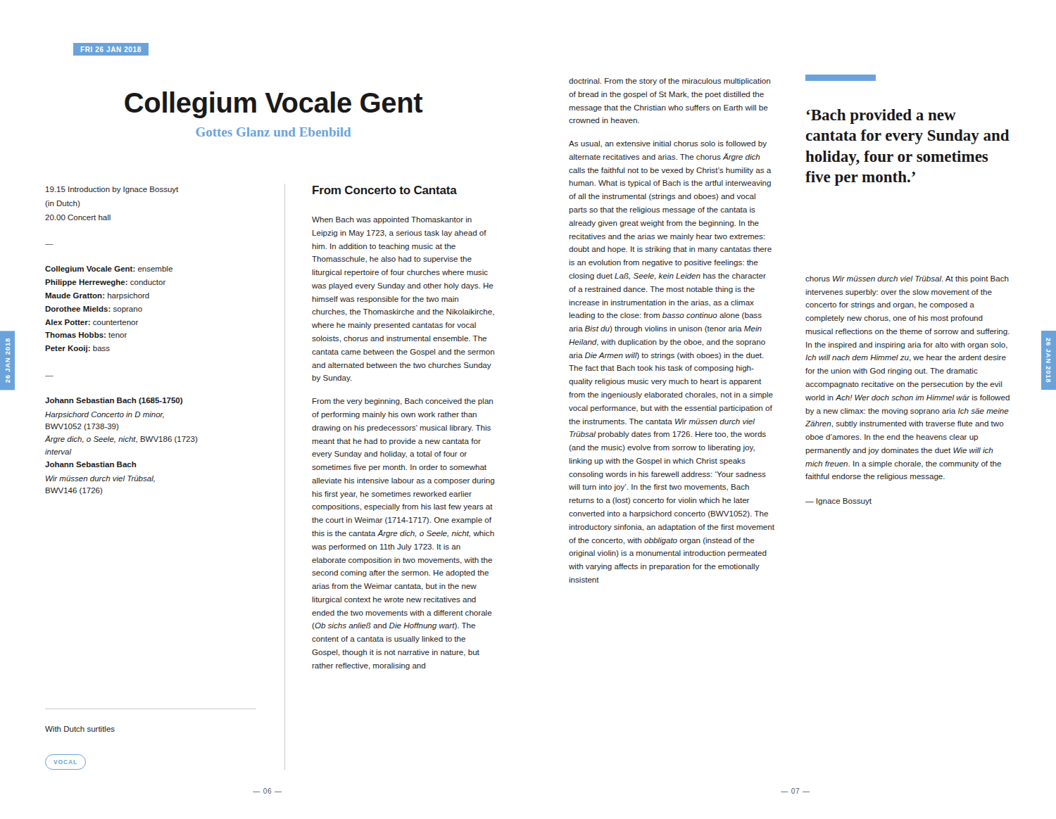26 JAN 2018
FRI 26 JAN 2018
Collegium Vocale Gent
Gottes Glanz und Ebenbild
19.15 Introduction by Ignace Bossuyt
(in Dutch)
20.00 Concert hall
—
Collegium Vocale Gent: ensemble
Philippe Herreweghe: conductor
Maude Gratton: harpsichord
Dorothee Mields: soprano
Alex Potter: countertenor
Thomas Hobbs: tenor
Peter Kooij: bass
—
Johann Sebastian Bach (1685-1750)
Harpsichord Concerto in D minor,
BWV1052 (1738-39)
Ärgre dich, o Seele, nicht, BWV186 (1723)
interval
Johann Sebastian Bach
Wir müssen durch viel Trübsal,
BWV146 (1726)
With Dutch surtitles
VOCAL
From Concerto to Cantata
When Bach was appointed Thomaskantor in Leipzig in May 1723, a serious task lay ahead of him. In addition to teaching music at the Thomasschule, he also had to supervise the liturgical repertoire of four churches where music was played every Sunday and other holy days. He himself was responsible for the two main churches, the Thomaskirche and the Nikolaikirche, where he mainly presented cantatas for vocal soloists, chorus and instrumental ensemble. The cantata came between the Gospel and the sermon and alternated between the two churches Sunday by Sunday.
From the very beginning, Bach conceived the plan of performing mainly his own work rather than drawing on his predecessors’ musical library. This meant that he had to provide a new cantata for every Sunday and holiday, a total of four or sometimes five per month. In order to somewhat alleviate his intensive labour as a composer during his first year, he sometimes reworked earlier compositions, especially from his last few years at the court in Weimar (1714-1717). One example of this is the cantata Ärgre dich, o Seele, nicht, which was performed on 11th July 1723. It is an elaborate composition in two movements, with the second coming after the sermon. He adopted the arias from the Weimar cantata, but in the new liturgical context he wrote new recitatives and ended the two movements with a different chorale (Ob sichs anließ and Die Hoffnung wart). The content of a cantata is usually linked to the Gospel, though it is not narrative in nature, but rather reflective, moralising and
— 06 —
26 JAN 2018
doctrinal. From the story of the miraculous multiplication of bread in the gospel of St Mark, the poet distilled the message that the Christian who suffers on Earth will be crowned in heaven.
As usual, an extensive initial chorus solo is followed by alternate recitatives and arias. The chorus Ärgre dich calls the faithful not to be vexed by Christ’s humility as a human. What is typical of Bach is the artful interweaving of all the instrumental (strings and oboes) and vocal parts so that the religious message of the cantata is already given great weight from the beginning. In the recitatives and the arias we mainly hear two extremes: doubt and hope. It is striking that in many cantatas there is an evolution from negative to positive feelings: the closing duet Laß, Seele, kein Leiden has the character of a restrained dance. The most notable thing is the increase in instrumentation in the arias, as a climax leading to the close: from basso continuo alone (bass aria Bist du) through violins in unison (tenor aria Mein Heiland, with duplication by the oboe, and the soprano aria Die Armen will) to strings (with oboes) in the duet. The fact that Bach took his task of composing high-quality religious music very much to heart is apparent from the ingeniously elaborated chorales, not in a simple vocal performance, but with the essential participation of the instruments. The cantata Wir müssen durch viel Trübsal probably dates from 1726. Here too, the words (and the music) evolve from sorrow to liberating joy, linking up with the Gospel in which Christ speaks consoling words in his farewell address: ‘Your sadness will turn into joy’. In the first two movements, Bach returns to a (lost) concerto for violin which he later converted into a harpsichord concerto (BWV1052). The introductory sinfonia, an adaptation of the first movement of the concerto, with obbligato organ (instead of the original violin) is a monumental introduction permeated with varying affects in preparation for the emotionally insistent
‘Bach provided a new cantata for every Sunday and holiday, four or sometimes five per month.’
chorus Wir müssen durch viel Trübsal. At this point Bach intervenes superbly: over the slow movement of the concerto for strings and organ, he composed a completely new chorus, one of his most profound musical reflections on the theme of sorrow and suffering. In the inspired and inspiring aria for alto with organ solo, Ich will nach dem Himmel zu, we hear the ardent desire for the union with God ringing out. The dramatic accompagnato recitative on the persecution by the evil world in Ach! Wer doch schon im Himmel wär is followed by a new climax: the moving soprano aria Ich säe meine Zähren, subtly instrumented with traverse flute and two oboe d’amores. In the end the heavens clear up permanently and joy dominates the duet Wie will ich mich freuen. In a simple chorale, the community of the faithful endorse the religious message.
— Ignace Bossuyt
— 07 —